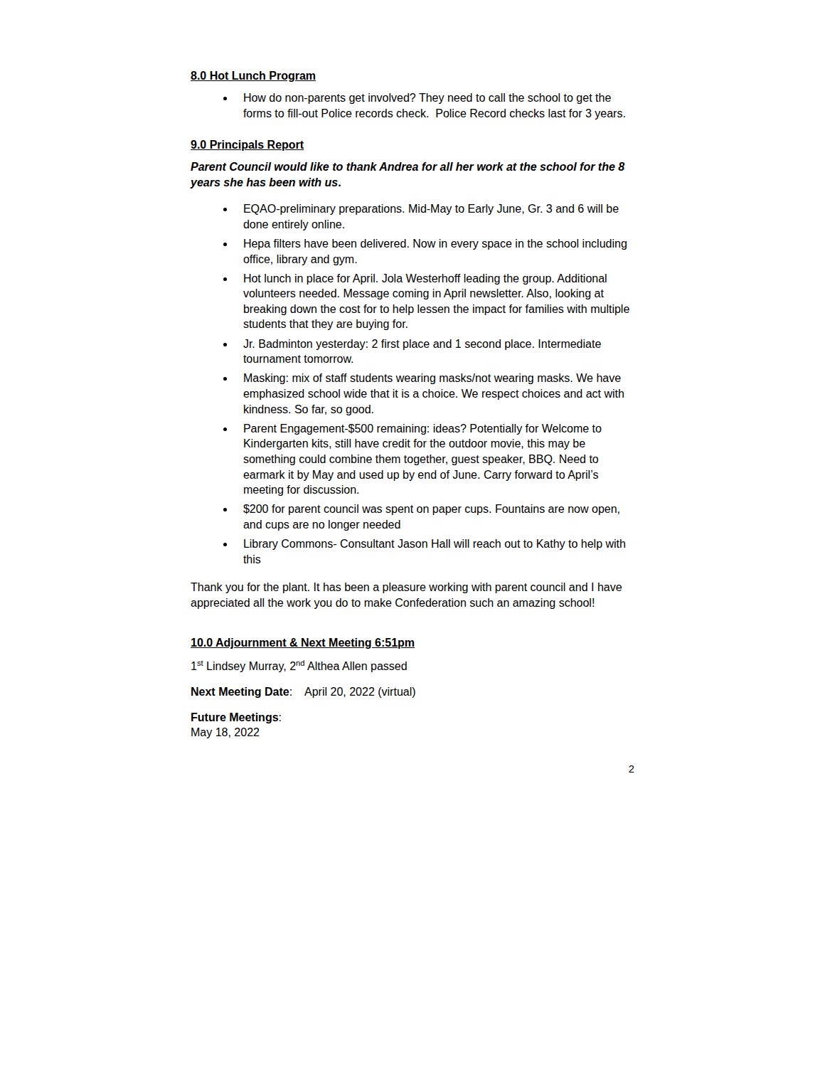8.0 Hot Lunch Program
How do non-parents get involved? They need to call the school to get the forms to fill-out Police records check. Police Record checks last for 3 years.
9.0 Principals Report
Parent Council would like to thank Andrea for all her work at the school for the 8 years she has been with us.
EQAO-preliminary preparations. Mid-May to Early June, Gr. 3 and 6 will be done entirely online.
Hepa filters have been delivered. Now in every space in the school including office, library and gym.
Hot lunch in place for April. Jola Westerhoff leading the group. Additional volunteers needed. Message coming in April newsletter. Also, looking at breaking down the cost for to help lessen the impact for families with multiple students that they are buying for.
Jr. Badminton yesterday: 2 first place and 1 second place. Intermediate tournament tomorrow.
Masking: mix of staff students wearing masks/not wearing masks. We have emphasized school wide that it is a choice. We respect choices and act with kindness. So far, so good.
Parent Engagement-$500 remaining: ideas? Potentially for Welcome to Kindergarten kits, still have credit for the outdoor movie, this may be something could combine them together, guest speaker, BBQ. Need to earmark it by May and used up by end of June. Carry forward to April’s meeting for discussion.
$200 for parent council was spent on paper cups. Fountains are now open, and cups are no longer needed
Library Commons- Consultant Jason Hall will reach out to Kathy to help with this
Thank you for the plant. It has been a pleasure working with parent council and I have appreciated all the work you do to make Confederation such an amazing school!
10.0 Adjournment & Next Meeting 6:51pm
1st Lindsey Murray, 2nd Althea Allen passed
Next Meeting Date: April 20, 2022 (virtual)
Future Meetings:
May 18, 2022
2